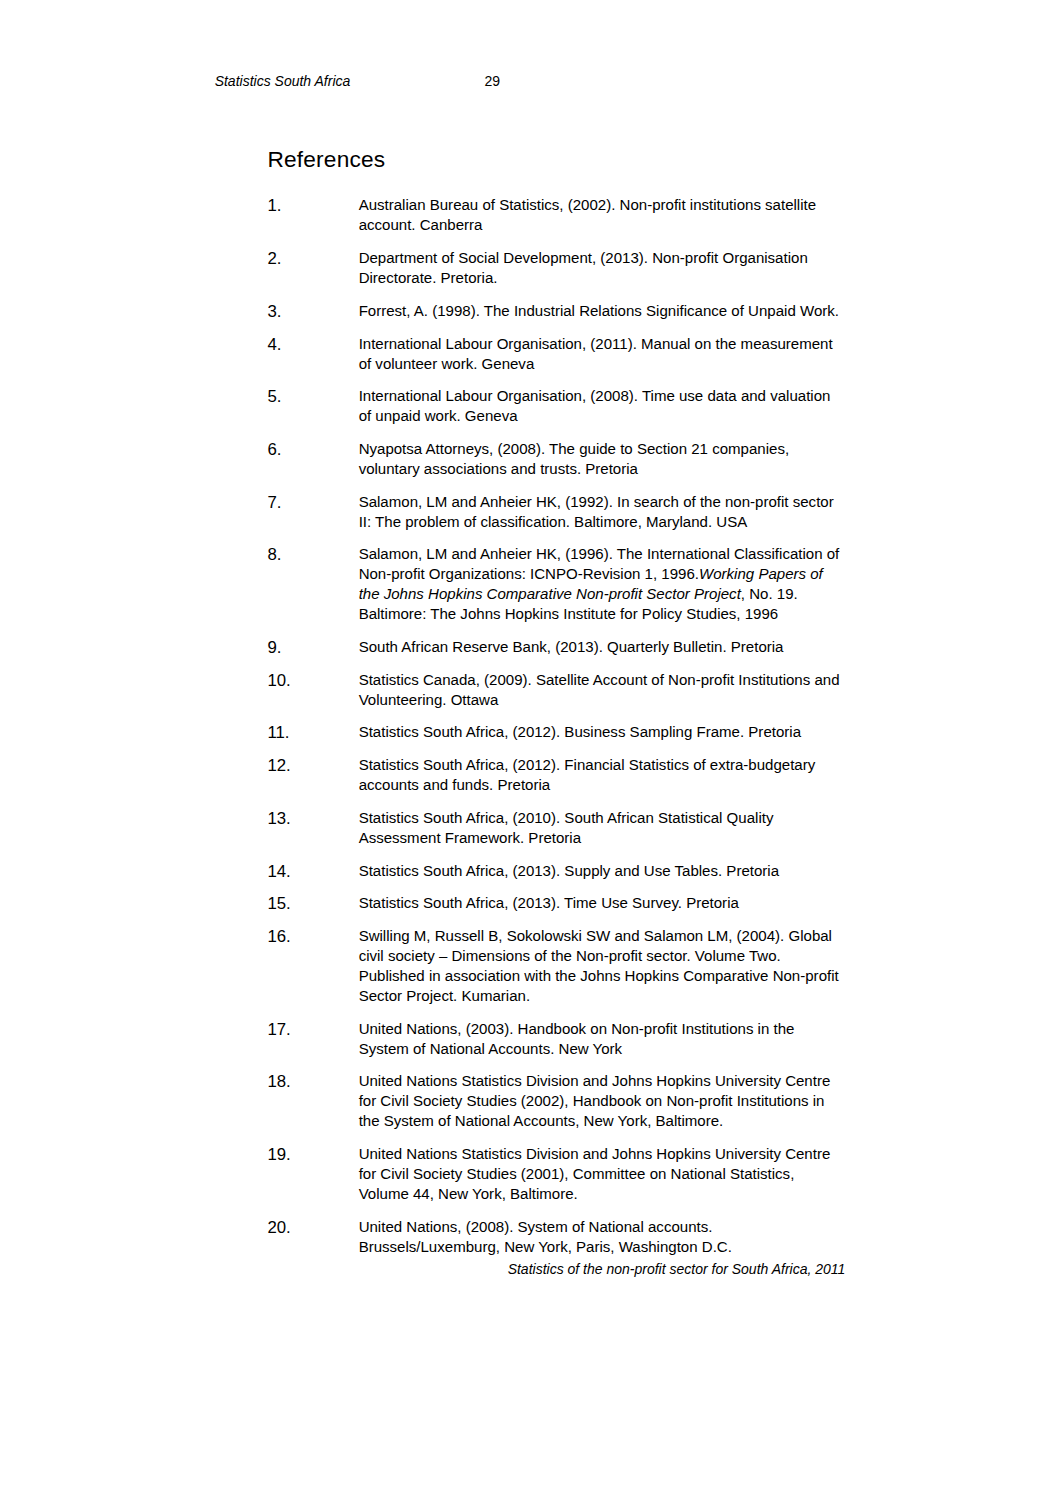Statistics South Africa 29
References
Australian Bureau of Statistics, (2002). Non-profit institutions satellite account. Canberra
Department of Social Development, (2013). Non-profit Organisation Directorate. Pretoria.
Forrest, A. (1998). The Industrial Relations Significance of Unpaid Work.
International Labour Organisation, (2011). Manual on the measurement of volunteer work. Geneva
International Labour Organisation, (2008). Time use data and valuation of unpaid work. Geneva
Nyapotsa Attorneys, (2008). The guide to Section 21 companies, voluntary associations and trusts. Pretoria
Salamon, LM and Anheier HK, (1992). In search of the non-profit sector II: The problem of classification. Baltimore, Maryland. USA
Salamon, LM and Anheier HK, (1996). The International Classification of Non-profit Organizations: ICNPO-Revision 1, 1996.Working Papers of the Johns Hopkins Comparative Non-profit Sector Project, No. 19. Baltimore: The Johns Hopkins Institute for Policy Studies, 1996
South African Reserve Bank, (2013). Quarterly Bulletin. Pretoria
Statistics Canada, (2009). Satellite Account of Non-profit Institutions and Volunteering. Ottawa
Statistics South Africa, (2012). Business Sampling Frame. Pretoria
Statistics South Africa, (2012). Financial Statistics of extra-budgetary accounts and funds. Pretoria
Statistics South Africa, (2010). South African Statistical Quality Assessment Framework. Pretoria
Statistics South Africa, (2013). Supply and Use Tables. Pretoria
Statistics South Africa, (2013). Time Use Survey. Pretoria
Swilling M, Russell B, Sokolowski SW and Salamon LM, (2004). Global civil society – Dimensions of the Non-profit sector. Volume Two. Published in association with the Johns Hopkins Comparative Non-profit Sector Project. Kumarian.
United Nations, (2003). Handbook on Non-profit Institutions in the System of National Accounts. New York
United Nations Statistics Division and Johns Hopkins University Centre for Civil Society Studies (2002), Handbook on Non-profit Institutions in the System of National Accounts, New York, Baltimore.
United Nations Statistics Division and Johns Hopkins University Centre for Civil Society Studies (2001), Committee on National Statistics, Volume 44, New York, Baltimore.
United Nations, (2008). System of National accounts. Brussels/Luxemburg, New York, Paris, Washington D.C.
Statistics of the non-profit sector for South Africa, 2011